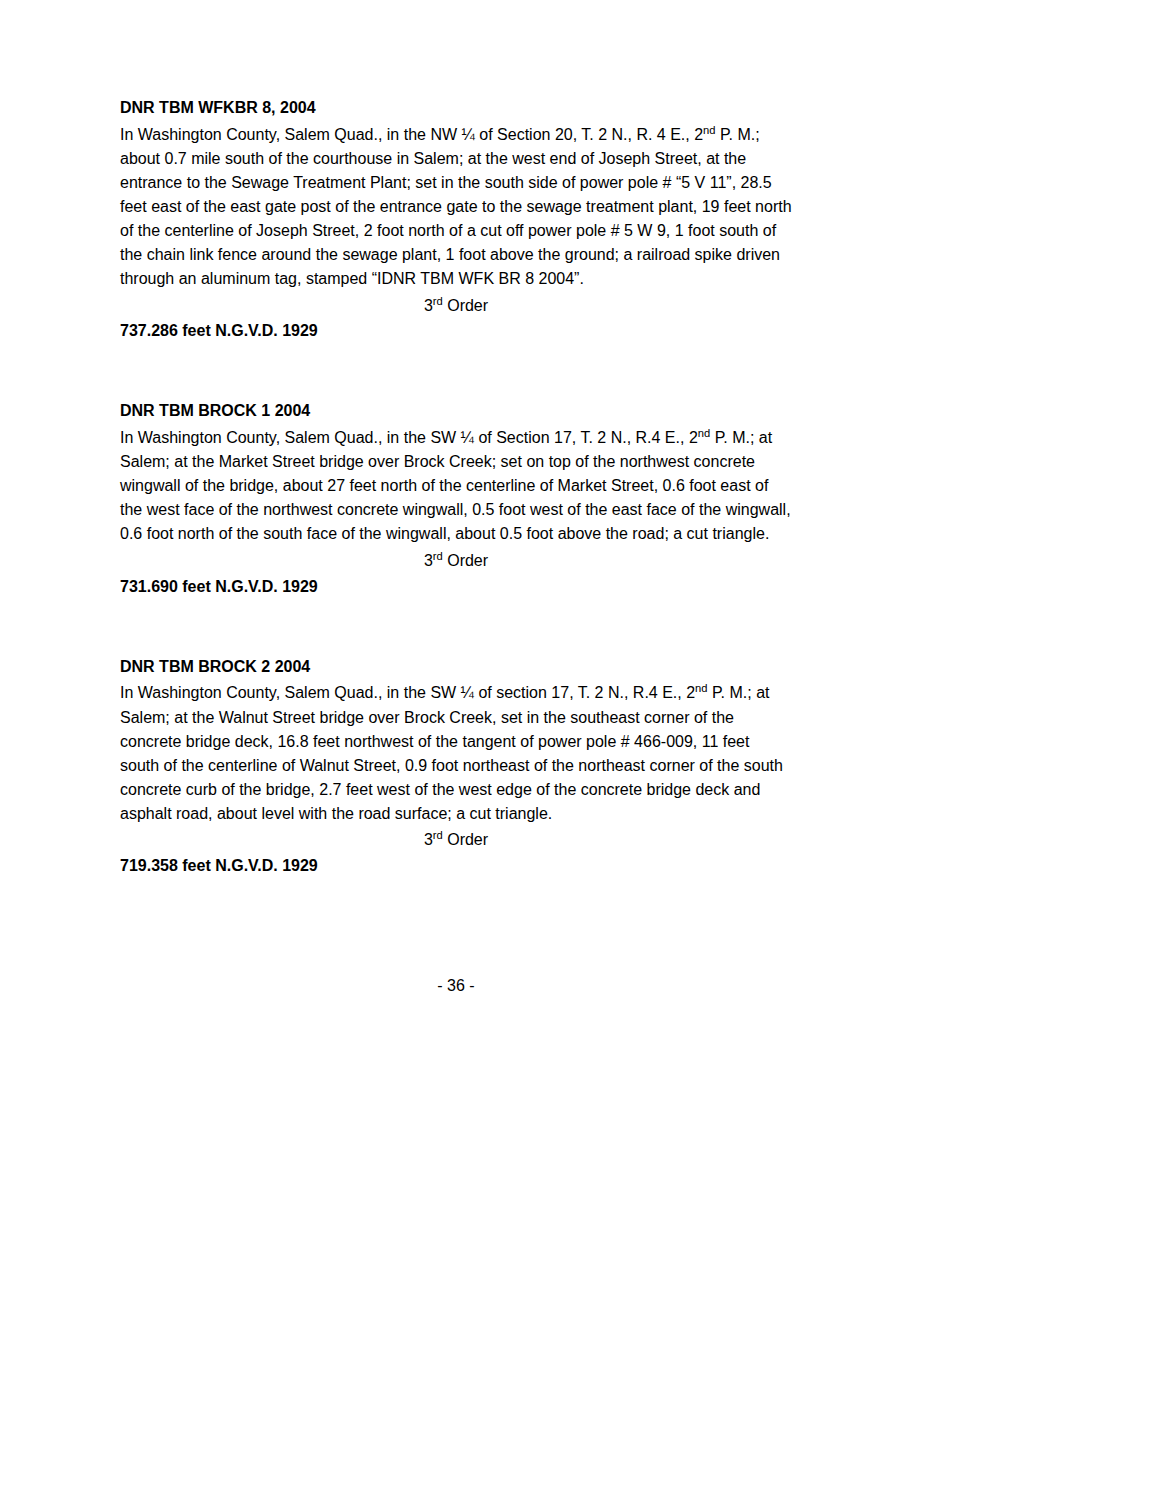DNR TBM WFKBR 8, 2004
In Washington County, Salem Quad., in the NW ¼ of Section 20, T. 2 N., R. 4 E., 2nd P. M.; about 0.7 mile south of the courthouse in Salem; at the west end of Joseph Street, at the entrance to the Sewage Treatment Plant; set in the south side of power pole # “5 V 11”, 28.5 feet east of the east gate post of the entrance gate to the sewage treatment plant, 19 feet north of the centerline of Joseph Street, 2 foot north of a cut off power pole # 5 W 9, 1 foot south of the chain link fence around the sewage plant, 1 foot above the ground; a railroad spike driven through an aluminum tag, stamped “IDNR TBM WFK BR 8 2004”.
3rd Order
737.286 feet N.G.V.D. 1929
DNR TBM BROCK 1 2004
In Washington County, Salem Quad., in the SW ¼ of Section 17, T. 2 N., R.4 E., 2nd P. M.; at Salem; at the Market Street bridge over Brock Creek; set on top of the northwest concrete wingwall of the bridge, about 27 feet north of the centerline of Market Street, 0.6 foot east of the west face of the northwest concrete wingwall, 0.5 foot west of the east face of the wingwall, 0.6 foot north of the south face of the wingwall, about 0.5 foot above the road; a cut triangle.
3rd Order
731.690 feet N.G.V.D. 1929
DNR TBM BROCK 2 2004
In Washington County, Salem Quad., in the SW ¼ of section 17, T. 2 N., R.4 E., 2nd P. M.; at Salem; at the Walnut Street bridge over Brock Creek, set in the southeast corner of the concrete bridge deck, 16.8 feet northwest of the tangent of power pole # 466-009, 11 feet south of the centerline of Walnut Street, 0.9 foot northeast of the northeast corner of the south concrete curb of the bridge, 2.7 feet west of the west edge of the concrete bridge deck and asphalt road, about level with the road surface; a cut triangle.
3rd Order
719.358 feet N.G.V.D. 1929
- 36 -